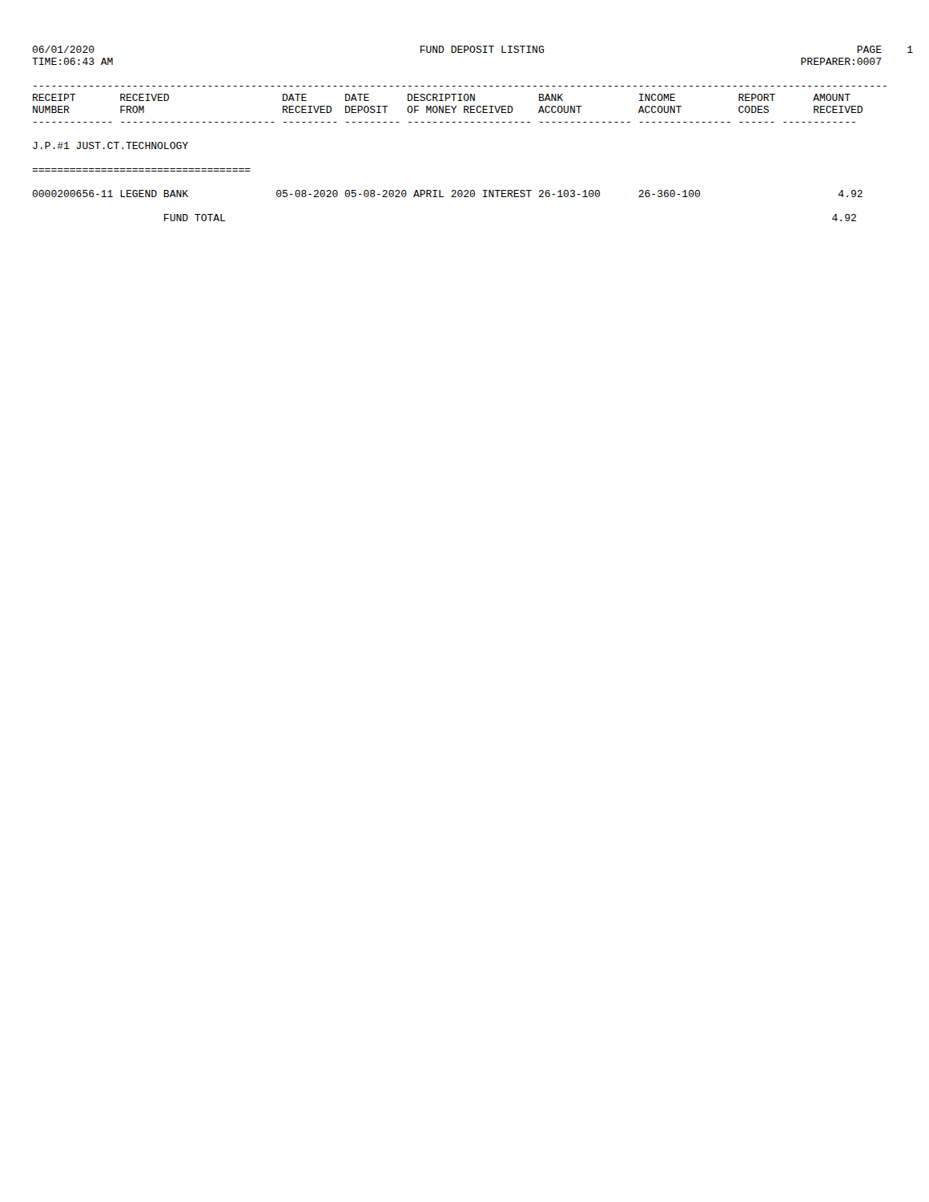06/01/2020 FUND DEPOSIT LISTING PAGE 1 TIME:06:43 AM PREPARER:0007 ----------------------------------------------------------------------------------------------------------------------------------------- RECEIPT RECEIVED DATE DATE DESCRIPTION BANK INCOME REPORT AMOUNT NUMBER FROM RECEIVED DEPOSIT OF MONEY RECEIVED ACCOUNT ACCOUNT CODES RECEIVED ------------- ------------------------- --------- --------- -------------------- --------------- --------------- ------ ------------ J.P.#1 JUST.CT.TECHNOLOGY =================================== 0000200656-11 LEGEND BANK 05-08-2020 05-08-2020 APRIL 2020 INTEREST 26-103-100 26-360-100 4.92 FUND TOTAL 4.92